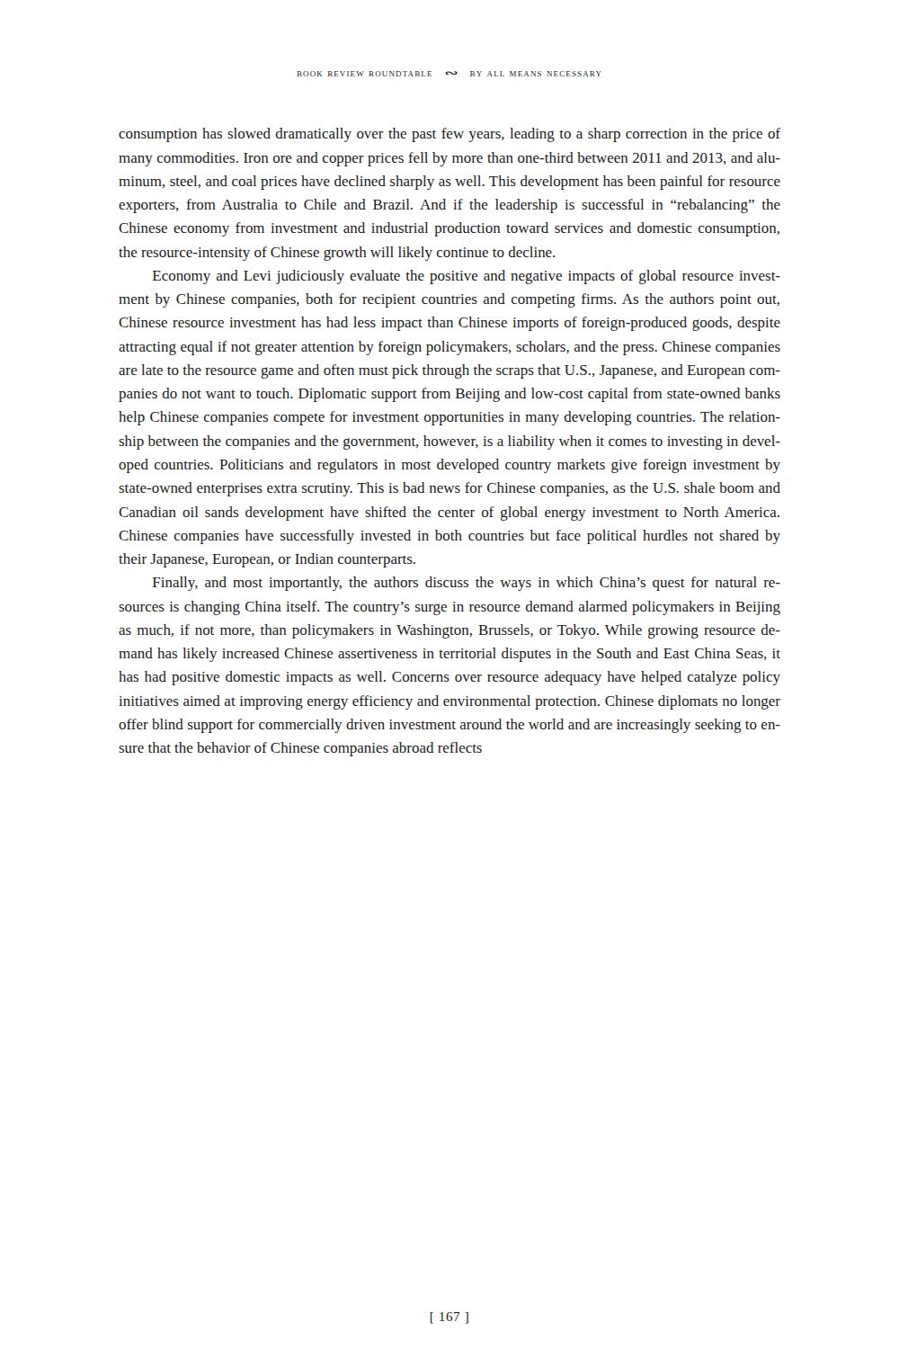book review roundtable ∾ by all means necessary
consumption has slowed dramatically over the past few years, leading to a sharp correction in the price of many commodities. Iron ore and copper prices fell by more than one-third between 2011 and 2013, and aluminum, steel, and coal prices have declined sharply as well. This development has been painful for resource exporters, from Australia to Chile and Brazil. And if the leadership is successful in “rebalancing” the Chinese economy from investment and industrial production toward services and domestic consumption, the resource-intensity of Chinese growth will likely continue to decline.
Economy and Levi judiciously evaluate the positive and negative impacts of global resource investment by Chinese companies, both for recipient countries and competing firms. As the authors point out, Chinese resource investment has had less impact than Chinese imports of foreign-produced goods, despite attracting equal if not greater attention by foreign policymakers, scholars, and the press. Chinese companies are late to the resource game and often must pick through the scraps that U.S., Japanese, and European companies do not want to touch. Diplomatic support from Beijing and low-cost capital from state-owned banks help Chinese companies compete for investment opportunities in many developing countries. The relationship between the companies and the government, however, is a liability when it comes to investing in developed countries. Politicians and regulators in most developed country markets give foreign investment by state-owned enterprises extra scrutiny. This is bad news for Chinese companies, as the U.S. shale boom and Canadian oil sands development have shifted the center of global energy investment to North America. Chinese companies have successfully invested in both countries but face political hurdles not shared by their Japanese, European, or Indian counterparts.
Finally, and most importantly, the authors discuss the ways in which China’s quest for natural resources is changing China itself. The country’s surge in resource demand alarmed policymakers in Beijing as much, if not more, than policymakers in Washington, Brussels, or Tokyo. While growing resource demand has likely increased Chinese assertiveness in territorial disputes in the South and East China Seas, it has had positive domestic impacts as well. Concerns over resource adequacy have helped catalyze policy initiatives aimed at improving energy efficiency and environmental protection. Chinese diplomats no longer offer blind support for commercially driven investment around the world and are increasingly seeking to ensure that the behavior of Chinese companies abroad reflects
[ 167 ]